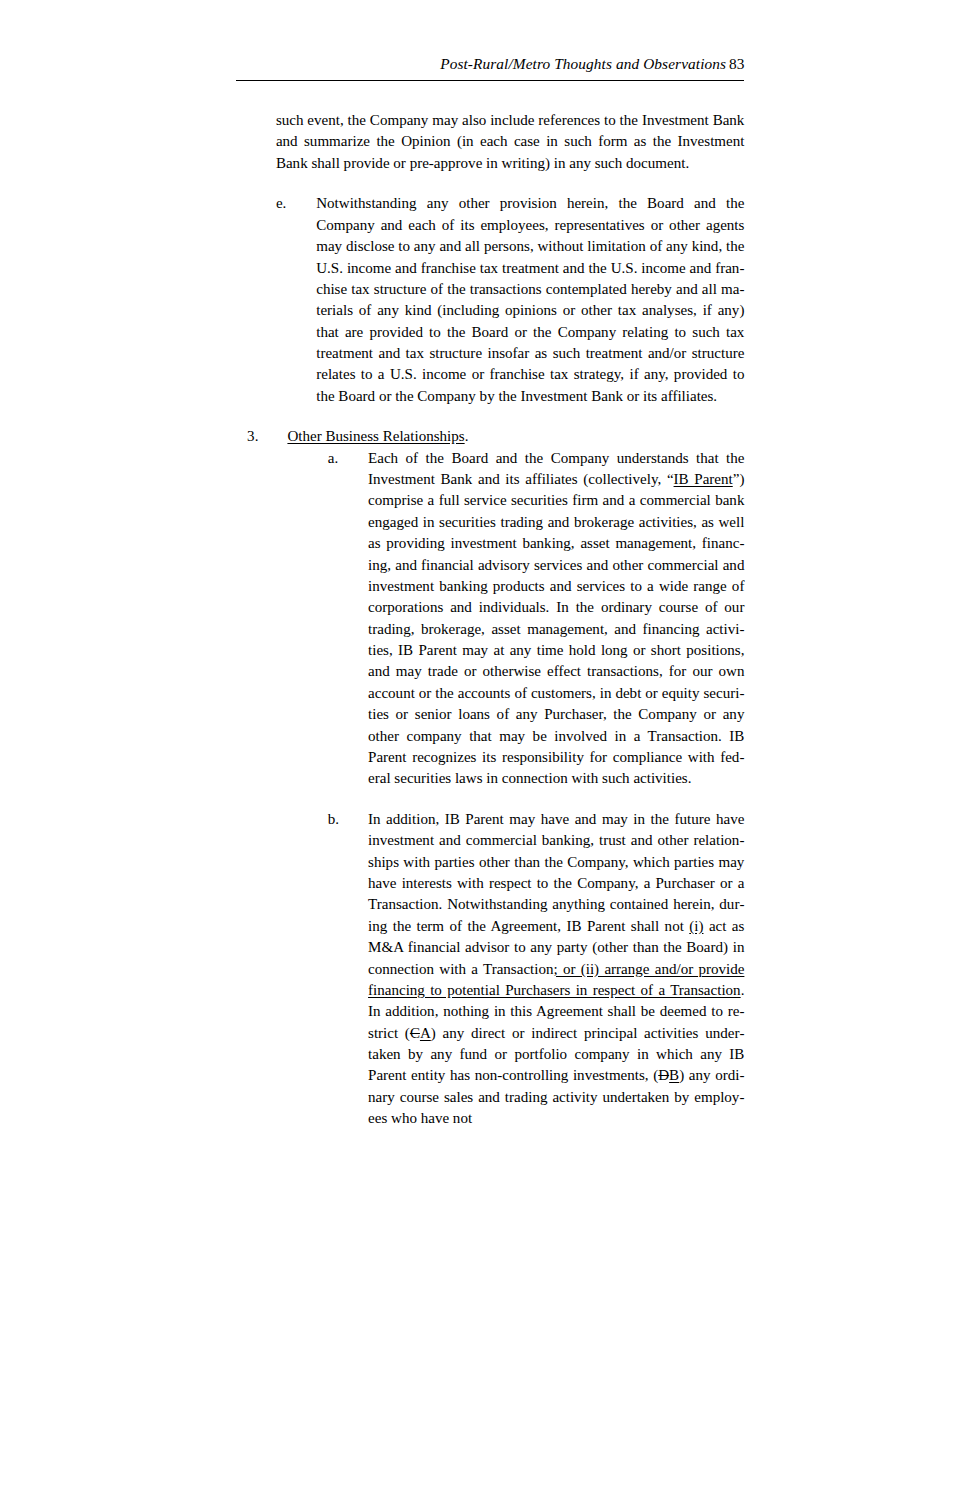Post-Rural/Metro Thoughts and Observations 83
such event, the Company may also include references to the Investment Bank and summarize the Opinion (in each case in such form as the Investment Bank shall provide or pre-approve in writing) in any such document.
e. Notwithstanding any other provision herein, the Board and the Company and each of its employees, representatives or other agents may disclose to any and all persons, without limitation of any kind, the U.S. income and franchise tax treatment and the U.S. income and franchise tax structure of the transactions contemplated hereby and all materials of any kind (including opinions or other tax analyses, if any) that are provided to the Board or the Company relating to such tax treatment and tax structure insofar as such treatment and/or structure relates to a U.S. income or franchise tax strategy, if any, provided to the Board or the Company by the Investment Bank or its affiliates.
3. Other Business Relationships.
a. Each of the Board and the Company understands that the Investment Bank and its affiliates (collectively, “IB Parent”) comprise a full service securities firm and a commercial bank engaged in securities trading and brokerage activities, as well as providing investment banking, asset management, financing, and financial advisory services and other commercial and investment banking products and services to a wide range of corporations and individuals. In the ordinary course of our trading, brokerage, asset management, and financing activities, IB Parent may at any time hold long or short positions, and may trade or otherwise effect transactions, for our own account or the accounts of customers, in debt or equity securities or senior loans of any Purchaser, the Company or any other company that may be involved in a Transaction. IB Parent recognizes its responsibility for compliance with federal securities laws in connection with such activities.
b. In addition, IB Parent may have and may in the future have investment and commercial banking, trust and other relationships with parties other than the Company, which parties may have interests with respect to the Company, a Purchaser or a Transaction. Notwithstanding anything contained herein, during the term of the Agreement, IB Parent shall not (i) act as M&A financial advisor to any party (other than the Board) in connection with a Transaction; or (ii) arrange and/or provide financing to potential Purchasers in respect of a Transaction. In addition, nothing in this Agreement shall be deemed to restrict (CA) any direct or indirect principal activities undertaken by any fund or portfolio company in which any IB Parent entity has non-controlling investments, (DB) any ordinary course sales and trading activity undertaken by employees who have not